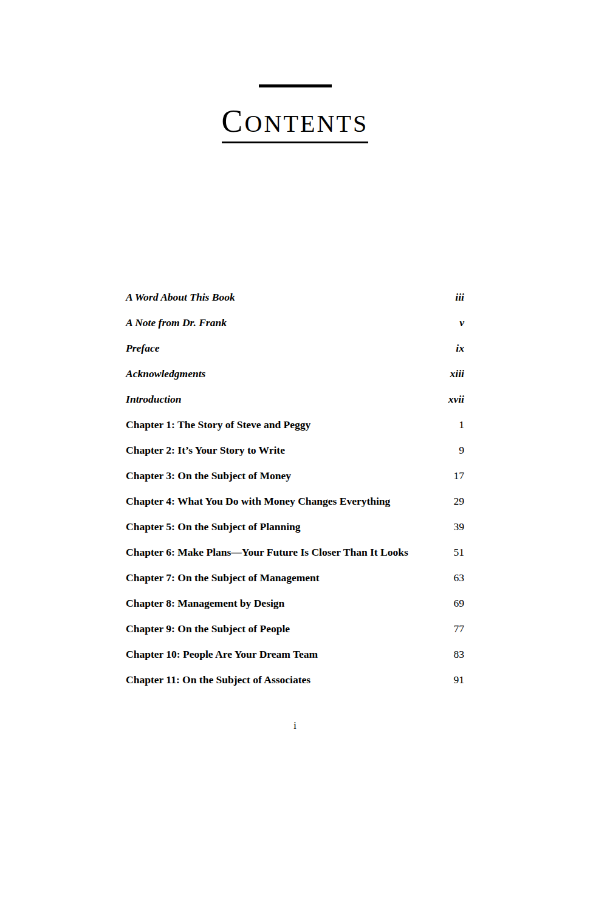CONTENTS
A Word About This Book iii
A Note from Dr. Frank v
Preface ix
Acknowledgments xiii
Introduction xvii
Chapter 1: The Story of Steve and Peggy 1
Chapter 2: It’s Your Story to Write 9
Chapter 3: On the Subject of Money 17
Chapter 4: What You Do with Money Changes Everything 29
Chapter 5: On the Subject of Planning 39
Chapter 6: Make Plans—Your Future Is Closer Than It Looks 51
Chapter 7: On the Subject of Management 63
Chapter 8: Management by Design 69
Chapter 9: On the Subject of People 77
Chapter 10: People Are Your Dream Team 83
Chapter 11: On the Subject of Associates 91
i